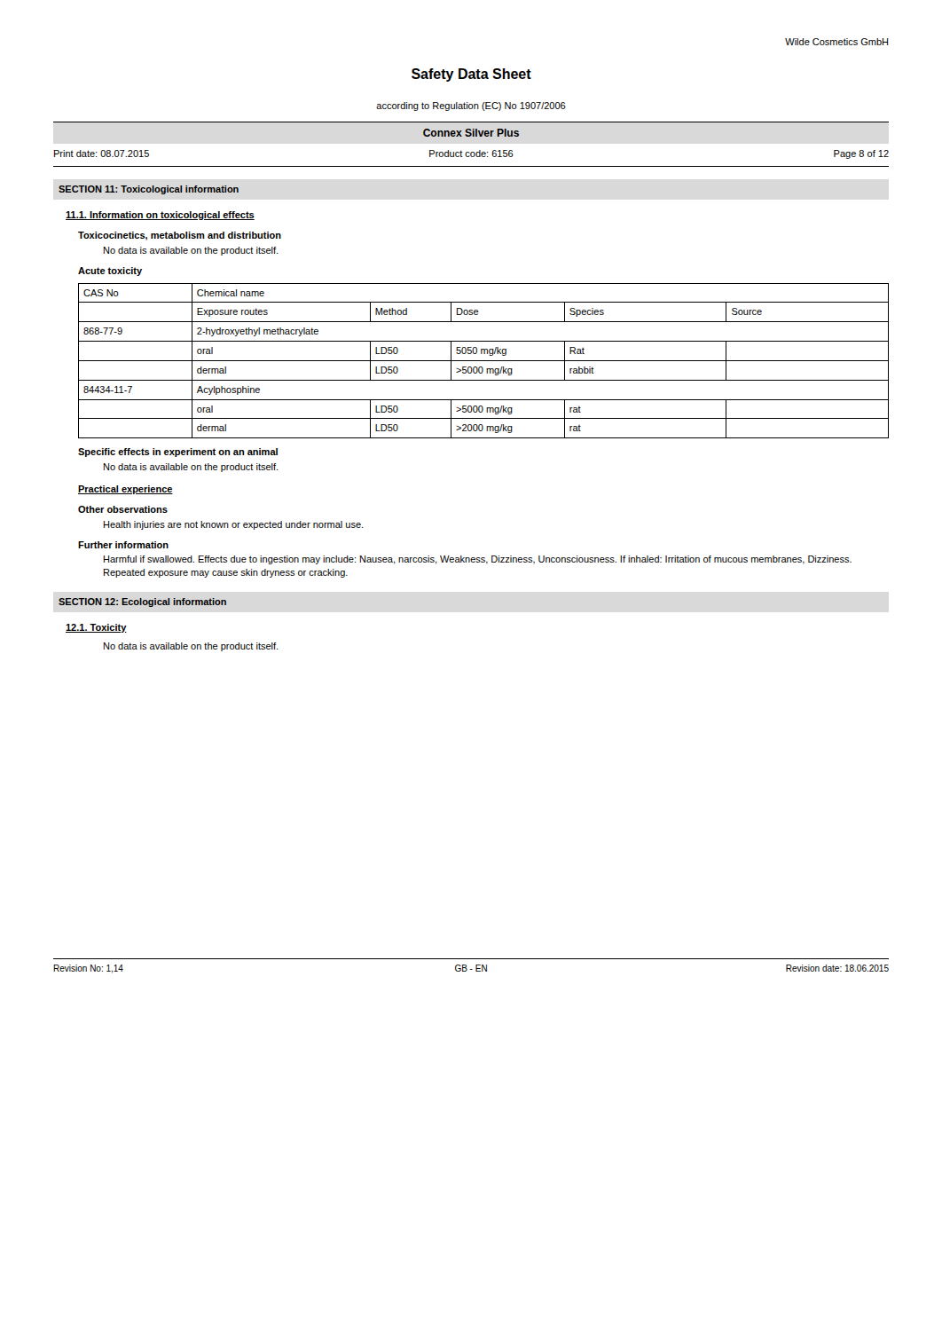Wilde Cosmetics GmbH
Safety Data Sheet
according to Regulation (EC) No 1907/2006
Connex Silver Plus
Print date: 08.07.2015 Product code: 6156 Page 8 of 12
SECTION 11: Toxicological information
11.1. Information on toxicological effects
Toxicocinetics, metabolism and distribution
No data is available on the product itself.
Acute toxicity
| CAS No | Chemical name |
| | Exposure routes | Method | Dose | Species | Source |
| 868-77-9 | 2-hydroxyethyl methacrylate |
| | oral | LD50 | 5050 mg/kg | Rat | |
| | dermal | LD50 | >5000 mg/kg | rabbit | |
| 84434-11-7 | Acylphosphine |
| | oral | LD50 | >5000 mg/kg | rat | |
| | dermal | LD50 | >2000 mg/kg | rat | |
Specific effects in experiment on an animal
No data is available on the product itself.
Practical experience
Other observations
Health injuries are not known or expected under normal use.
Further information
Harmful if swallowed. Effects due to ingestion may include: Nausea, narcosis, Weakness, Dizziness, Unconsciousness. If inhaled: Irritation of mucous membranes, Dizziness. Repeated exposure may cause skin dryness or cracking.
SECTION 12: Ecological information
12.1. Toxicity
No data is available on the product itself.
Revision No: 1,14 GB - EN Revision date: 18.06.2015